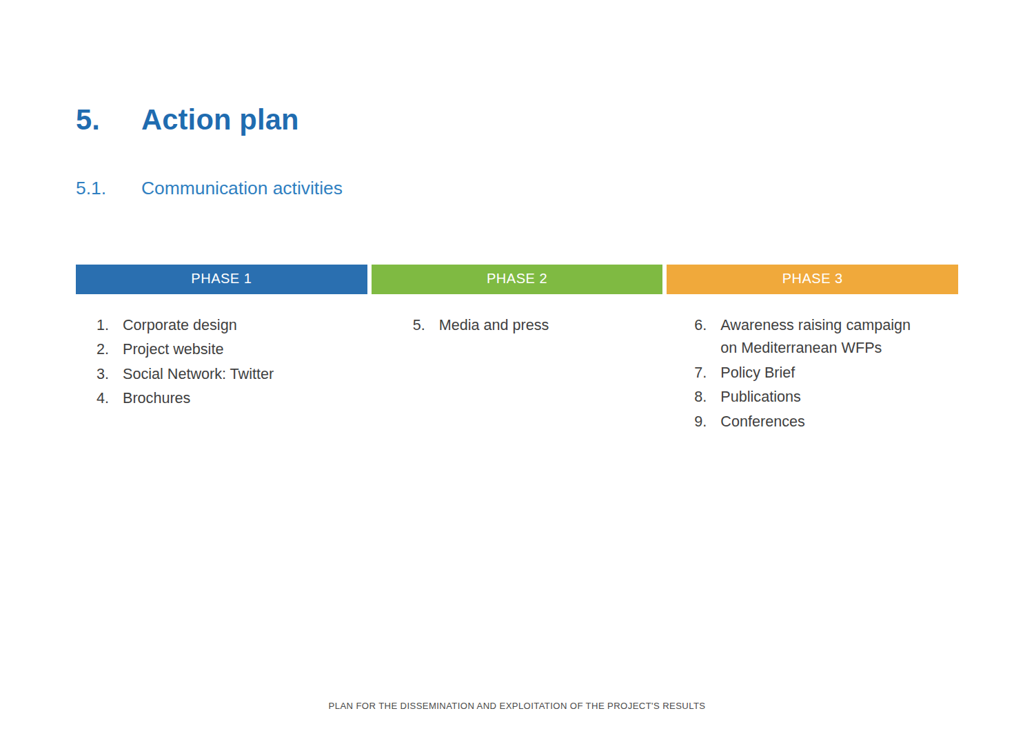5. Action plan
5.1. Communication activities
PHASE 1
1. Corporate design
2. Project website
3. Social Network: Twitter
4. Brochures
PHASE 2
5. Media and press
PHASE 3
6. Awareness raising campaign
on Mediterranean WFPs
7. Policy Brief
8. Publications
9. Conferences
PLAN FOR THE DISSEMINATION AND EXPLOITATION OF THE PROJECT'S RESULTS